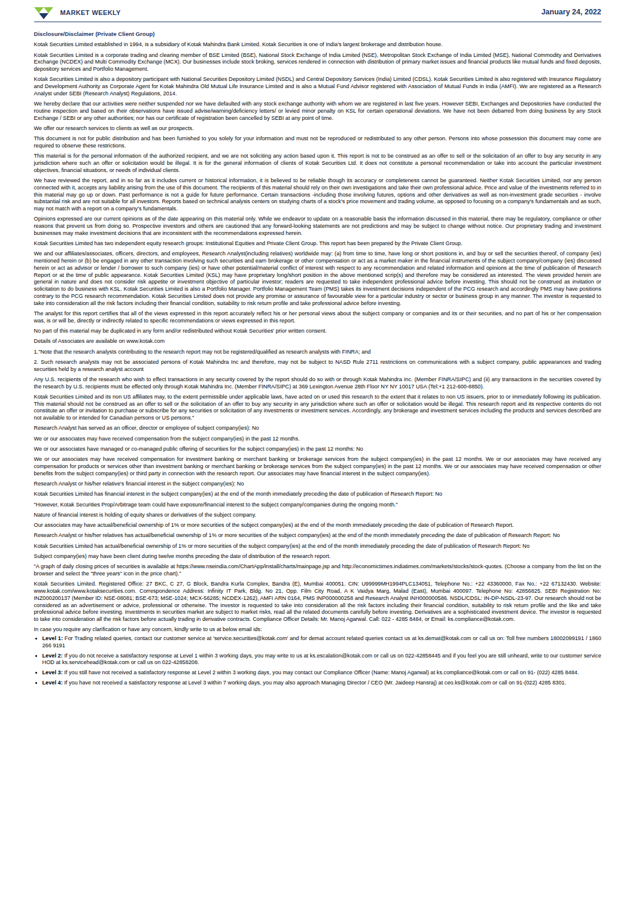Market Weekly
January 24, 2022
Disclosure/Disclaimer (Private Client Group)
Kotak Securities Limited established in 1994, is a subsidiary of Kotak Mahindra Bank Limited. Kotak Securities is one of India's largest brokerage and distribution house.
Kotak Securities Limited is a corporate trading and clearing member of BSE Limited (BSE), National Stock Exchange of India Limited (NSE), Metropolitan Stock Exchange of India Limited (MSE), National Commodity and Derivatives Exchange (NCDEX) and Multi Commodity Exchange (MCX). Our businesses include stock broking, services rendered in connection with distribution of primary market issues and financial products like mutual funds and fixed deposits, depository services and Portfolio Management.
Kotak Securities Limited is also a depository participant with National Securities Depository Limited (NSDL) and Central Depository Services (India) Limited (CDSL). Kotak Securities Limited is also registered with Insurance Regulatory and Development Authority as Corporate Agent for Kotak Mahindra Old Mutual Life Insurance Limited and is also a Mutual Fund Advisor registered with Association of Mutual Funds in India (AMFI). We are registered as a Research Analyst under SEBI (Research Analyst) Regulations, 2014.
We hereby declare that our activities were neither suspended nor we have defaulted with any stock exchange authority with whom we are registered in last five years. However SEBI, Exchanges and Depositories have conducted the routine inspection and based on their observations have issued advise/warning/deficiency letters/ or levied minor penalty on KSL for certain operational deviations. We have not been debarred from doing business by any Stock Exchange / SEBI or any other authorities; nor has our certificate of registration been cancelled by SEBI at any point of time.
We offer our research services to clients as well as our prospects.
This document is not for public distribution and has been furnished to you solely for your information and must not be reproduced or redistributed to any other person. Persons into whose possession this document may come are required to observe these restrictions.
This material is for the personal information of the authorized recipient, and we are not soliciting any action based upon it. This report is not to be construed as an offer to sell or the solicitation of an offer to buy any security in any jurisdiction where such an offer or solicitation would be illegal. It is for the general information of clients of Kotak Securities Ltd. It does not constitute a personal recommendation or take into account the particular investment objectives, financial situations, or needs of individual clients.
We have reviewed the report, and in so far as it includes current or historical information, it is believed to be reliable though its accuracy or completeness cannot be guaranteed. Neither Kotak Securities Limited, nor any person connected with it, accepts any liability arising from the use of this document. The recipients of this material should rely on their own investigations and take their own professional advice. Price and value of the investments referred to in this material may go up or down. Past performance is not a guide for future performance. Certain transactions -including those involving futures, options and other derivatives as well as non-investment grade securities - involve substantial risk and are not suitable for all investors. Reports based on technical analysis centers on studying charts of a stock's price movement and trading volume, as opposed to focusing on a company's fundamentals and as such, may not match with a report on a company's fundamentals.
Opinions expressed are our current opinions as of the date appearing on this material only. While we endeavor to update on a reasonable basis the information discussed in this material, there may be regulatory, compliance or other reasons that prevent us from doing so. Prospective investors and others are cautioned that any forward-looking statements are not predictions and may be subject to change without notice. Our proprietary trading and investment businesses may make investment decisions that are inconsistent with the recommendations expressed herein.
Kotak Securities Limited has two independent equity research groups: Institutional Equities and Private Client Group. This report has been prepared by the Private Client Group.
We and our affiliates/associates, officers, directors, and employees, Research Analyst(including relatives) worldwide may: (a) from time to time, have long or short positions in, and buy or sell the securities thereof, of company (ies) mentioned herein or (b) be engaged in any other transaction involving such securities and earn brokerage or other compensation or act as a market maker in the financial instruments of the subject company/company (ies) discussed herein or act as advisor or lender / borrower to such company (ies) or have other potential/material conflict of interest with respect to any recommendation and related information and opinions at the time of publication of Research Report or at the time of public appearance. Kotak Securities Limited (KSL) may have proprietary long/short position in the above mentioned scrip(s) and therefore may be considered as interested. The views provided herein are general in nature and does not consider risk appetite or investment objective of particular investor; readers are requested to take independent professional advice before investing. This should not be construed as invitation or solicitation to do business with KSL. Kotak Securities Limited is also a Portfolio Manager. Portfolio Management Team (PMS) takes its investment decisions independent of the PCG research and accordingly PMS may have positions contrary to the PCG research recommendation. Kotak Securities Limited does not provide any promise or assurance of favourable view for a particular industry or sector or business group in any manner. The investor is requested to take into consideration all the risk factors including their financial condition, suitability to risk return profile and take professional advice before investing.
The analyst for this report certifies that all of the views expressed in this report accurately reflect his or her personal views about the subject company or companies and its or their securities, and no part of his or her compensation was, is or will be, directly or indirectly related to specific recommendations or views expressed in this report.
No part of this material may be duplicated in any form and/or redistributed without Kotak Securities' prior written consent.
Details of Associates are available on www.kotak.com
1."Note that the research analysts contributing to the research report may not be registered/qualified as research analysts with FINRA; and
2. Such research analysts may not be associated persons of Kotak Mahindra Inc and therefore, may not be subject to NASD Rule 2711 restrictions on communications with a subject company, public appearances and trading securities held by a research analyst account
Any U.S. recipients of the research who wish to effect transactions in any security covered by the report should do so with or through Kotak Mahindra Inc. (Member FINRA/SIPC) and (ii) any transactions in the securities covered by the research by U.S. recipients must be effected only through Kotak Mahindra Inc. (Member FINRA/SIPC) at 369 Lexington Avenue 28th Floor NY NY 10017 USA (Tel:+1 212-600-8850).
Kotak Securities Limited and its non US affiliates may, to the extent permissible under applicable laws, have acted on or used this research to the extent that it relates to non US issuers, prior to or immediately following its publication. This material should not be construed as an offer to sell or the solicitation of an offer to buy any security in any jurisdiction where such an offer or solicitation would be illegal. This research report and its respective contents do not constitute an offer or invitation to purchase or subscribe for any securities or solicitation of any investments or investment services. Accordingly, any brokerage and investment services including the products and services described are not available to or intended for Canadian persons or US persons."
Research Analyst has served as an officer, director or employee of subject company(ies): No
We or our associates may have received compensation from the subject company(ies) in the past 12 months.
We or our associates have managed or co-managed public offering of securities for the subject company(ies) in the past 12 months: No
We or our associates may have received compensation for investment banking or merchant banking or brokerage services from the subject company(ies) in the past 12 months. We or our associates may have received any compensation for products or services other than investment banking or merchant banking or brokerage services from the subject company(ies) in the past 12 months. We or our associates may have received compensation or other benefits from the subject company(ies) or third party in connection with the research report. Our associates may have financial interest in the subject company(ies).
Research Analyst or his/her relative's financial interest in the subject company(ies): No
Kotak Securities Limited has financial interest in the subject company(ies) at the end of the month immediately preceding the date of publication of Research Report: No
"However, Kotak Securities Prop/Arbitrage team could have exposure/financial interest to the subject company/companies during the ongoing month."
Nature of financial interest is holding of equity shares or derivatives of the subject company.
Our associates may have actual/beneficial ownership of 1% or more securities of the subject company(ies) at the end of the month immediately preceding the date of publication of Research Report.
Research Analyst or his/her relatives has actual/beneficial ownership of 1% or more securities of the subject company(ies) at the end of the month immediately preceding the date of publication of Research Report: No
Kotak Securities Limited has actual/beneficial ownership of 1% or more securities of the subject company(ies) at the end of the month immediately preceding the date of publication of Research Report: No
Subject company(ies) may have been client during twelve months preceding the date of distribution of the research report.
"A graph of daily closing prices of securities is available at https://www.nseindia.com/ChartApp/install/charts/mainpage.jsp and http://economictimes.indiatimes.com/markets/stocks/stock-quotes. (Choose a company from the list on the browser and select the "three years" icon in the price chart)."
Kotak Securities Limited. Registered Office: 27 BKC, C 27, G Block, Bandra Kurla Complex, Bandra (E), Mumbai 400051. CIN: U99999MH1994PLC134051, Telephone No.: +22 43360000, Fax No.: +22 67132430. Website: www.kotak.com/www.kotaksecurities.com. Correspondence Address: Infinity IT Park, Bldg. No 21, Opp. Film City Road, A K Vaidya Marg, Malad (East), Mumbai 400097. Telephone No: 42856825. SEBI Registration No: INZ000200137 (Member ID: NSE-08081; BSE-673; MSE-1024; MCX-56285; NCDEX-1262), AMFI ARN 0164, PMS INP000000258 and Research Analyst INH000000586. NSDL/CDSL: IN-DP-NSDL-23-97. Our research should not be considered as an advertisement or advice, professional or otherwise. The investor is requested to take into consideration all the risk factors including their financial condition, suitability to risk return profile and the like and take professional advice before investing. Investments in securities market are subject to market risks, read all the related documents carefully before investing. Derivatives are a sophisticated investment device. The investor is requested to take into consideration all the risk factors before actually trading in derivative contracts. Compliance Officer Details: Mr. Manoj Agarwal. Call: 022 - 4285 8484, or Email: ks.compliance@kotak.com.
In case you require any clarification or have any concern, kindly write to us at below email ids:
Level 1: For Trading related queries, contact our customer service at 'service.securities@kotak.com' and for demat account related queries contact us at ks.demat@kotak.com or call us on: Toll free numbers 18002099191 / 1860 266 9191
Level 2: If you do not receive a satisfactory response at Level 1 within 3 working days, you may write to us at ks.escalation@kotak.com or call us on 022-42858445 and if you feel you are still unheard, write to our customer service HOD at ks.servicehead@kotak.com or call us on 022-42858208.
Level 3: If you still have not received a satisfactory response at Level 2 within 3 working days, you may contact our Compliance Officer (Name: Manoj Agarwal) at ks.compliance@kotak.com or call on 91- (022) 4285 8484.
Level 4: If you have not received a satisfactory response at Level 3 within 7 working days, you may also approach Managing Director / CEO (Mr. Jaideep Hansraj) at ceo.ks@kotak.com or call on 91-(022) 4285 8301.